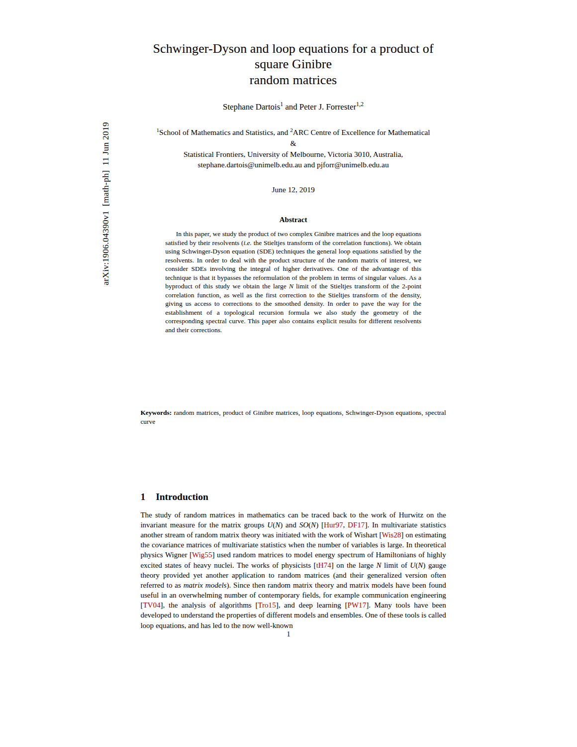arXiv:1906.04390v1 [math-ph] 11 Jun 2019
Schwinger-Dyson and loop equations for a product of square Ginibre
random matrices
Stephane Dartois1 and Peter J. Forrester1,2
1School of Mathematics and Statistics, and 2ARC Centre of Excellence for Mathematical &
Statistical Frontiers, University of Melbourne, Victoria 3010, Australia,
stephane.dartois@unimelb.edu.au and pjforr@unimelb.edu.au
June 12, 2019
Abstract
In this paper, we study the product of two complex Ginibre matrices and the loop equations satisfied by their resolvents (i.e. the Stieltjes transform of the correlation functions). We obtain using Schwinger-Dyson equation (SDE) techniques the general loop equations satisfied by the resolvents. In order to deal with the product structure of the random matrix of interest, we consider SDEs involving the integral of higher derivatives. One of the advantage of this technique is that it bypasses the reformulation of the problem in terms of singular values. As a byproduct of this study we obtain the large N limit of the Stieltjes transform of the 2-point correlation function, as well as the first correction to the Stieltjes transform of the density, giving us access to corrections to the smoothed density. In order to pave the way for the establishment of a topological recursion formula we also study the geometry of the corresponding spectral curve. This paper also contains explicit results for different resolvents and their corrections.
Keywords: random matrices, product of Ginibre matrices, loop equations, Schwinger-Dyson equations, spectral curve
1 Introduction
The study of random matrices in mathematics can be traced back to the work of Hurwitz on the invariant measure for the matrix groups U(N) and SO(N) [Hur97, DF17]. In multivariate statistics another stream of random matrix theory was initiated with the work of Wishart [Wis28] on estimating the covariance matrices of multivariate statistics when the number of variables is large. In theoretical physics Wigner [Wig55] used random matrices to model energy spectrum of Hamiltonians of highly excited states of heavy nuclei. The works of physicists [tH74] on the large N limit of U(N) gauge theory provided yet another application to random matrices (and their generalized version often referred to as matrix models). Since then random matrix theory and matrix models have been found useful in an overwhelming number of contemporary fields, for example communication engineering [TV04], the analysis of algorithms [Tro15], and deep learning [PW17]. Many tools have been developed to understand the properties of different models and ensembles. One of these tools is called loop equations, and has led to the now well-known
1